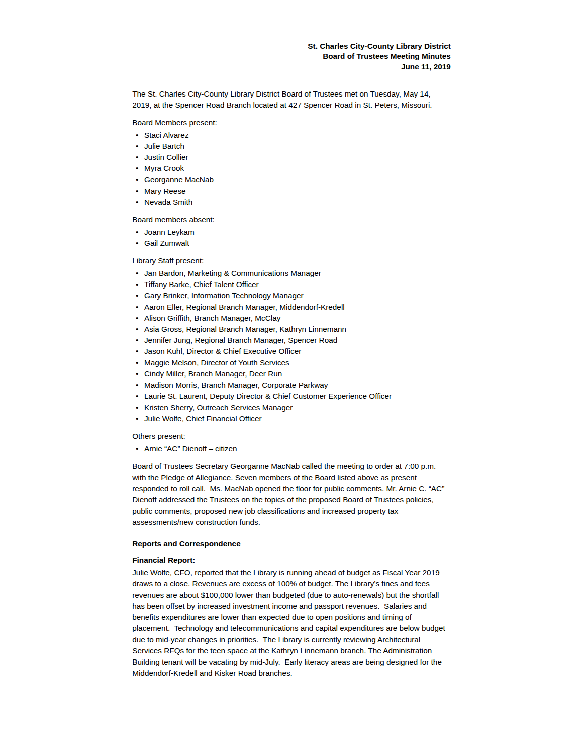St. Charles City-County Library District
Board of Trustees Meeting Minutes
June 11, 2019
The St. Charles City-County Library District Board of Trustees met on Tuesday, May 14, 2019, at the Spencer Road Branch located at 427 Spencer Road in St. Peters, Missouri.
Board Members present:
Staci Alvarez
Julie Bartch
Justin Collier
Myra Crook
Georganne MacNab
Mary Reese
Nevada Smith
Board members absent:
Joann Leykam
Gail Zumwalt
Library Staff present:
Jan Bardon, Marketing & Communications Manager
Tiffany Barke, Chief Talent Officer
Gary Brinker, Information Technology Manager
Aaron Eller, Regional Branch Manager, Middendorf-Kredell
Alison Griffith, Branch Manager, McClay
Asia Gross, Regional Branch Manager, Kathryn Linnemann
Jennifer Jung, Regional Branch Manager, Spencer Road
Jason Kuhl, Director & Chief Executive Officer
Maggie Melson, Director of Youth Services
Cindy Miller, Branch Manager, Deer Run
Madison Morris, Branch Manager, Corporate Parkway
Laurie St. Laurent, Deputy Director & Chief Customer Experience Officer
Kristen Sherry, Outreach Services Manager
Julie Wolfe, Chief Financial Officer
Others present:
Arnie “AC” Dienoff – citizen
Board of Trustees Secretary Georganne MacNab called the meeting to order at 7:00 p.m. with the Pledge of Allegiance. Seven members of the Board listed above as present responded to roll call. Ms. MacNab opened the floor for public comments. Mr. Arnie C. “AC” Dienoff addressed the Trustees on the topics of the proposed Board of Trustees policies, public comments, proposed new job classifications and increased property tax assessments/new construction funds.
Reports and Correspondence
Financial Report:
Julie Wolfe, CFO, reported that the Library is running ahead of budget as Fiscal Year 2019 draws to a close. Revenues are excess of 100% of budget. The Library’s fines and fees revenues are about $100,000 lower than budgeted (due to auto-renewals) but the shortfall has been offset by increased investment income and passport revenues. Salaries and benefits expenditures are lower than expected due to open positions and timing of placement. Technology and telecommunications and capital expenditures are below budget due to mid-year changes in priorities. The Library is currently reviewing Architectural Services RFQs for the teen space at the Kathryn Linnemann branch. The Administration Building tenant will be vacating by mid-July. Early literacy areas are being designed for the Middendorf-Kredell and Kisker Road branches.